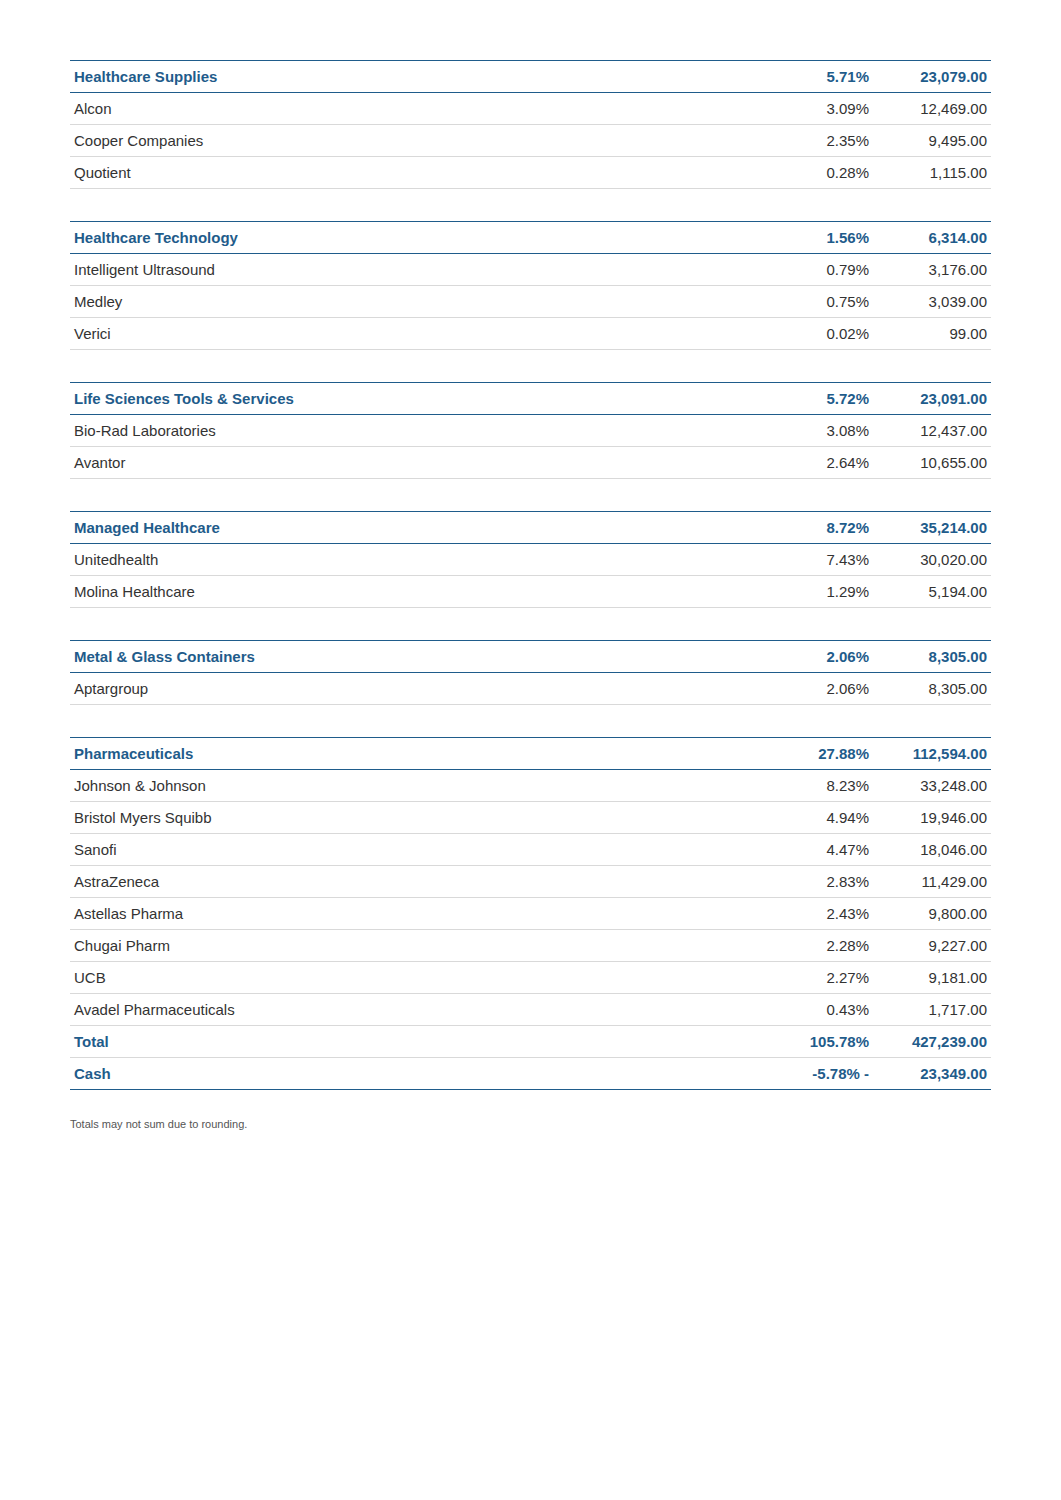| Healthcare Supplies | 5.71% | 23,079.00 |
| Alcon | 3.09% | 12,469.00 |
| Cooper Companies | 2.35% | 9,495.00 |
| Quotient | 0.28% | 1,115.00 |
| Healthcare Technology | 1.56% | 6,314.00 |
| Intelligent Ultrasound | 0.79% | 3,176.00 |
| Medley | 0.75% | 3,039.00 |
| Verici | 0.02% | 99.00 |
| Life Sciences Tools & Services | 5.72% | 23,091.00 |
| Bio-Rad Laboratories | 3.08% | 12,437.00 |
| Avantor | 2.64% | 10,655.00 |
| Managed Healthcare | 8.72% | 35,214.00 |
| Unitedhealth | 7.43% | 30,020.00 |
| Molina Healthcare | 1.29% | 5,194.00 |
| Metal & Glass Containers | 2.06% | 8,305.00 |
| Aptargroup | 2.06% | 8,305.00 |
| Pharmaceuticals | 27.88% | 112,594.00 |
| Johnson & Johnson | 8.23% | 33,248.00 |
| Bristol Myers Squibb | 4.94% | 19,946.00 |
| Sanofi | 4.47% | 18,046.00 |
| AstraZeneca | 2.83% | 11,429.00 |
| Astellas Pharma | 2.43% | 9,800.00 |
| Chugai Pharm | 2.28% | 9,227.00 |
| UCB | 2.27% | 9,181.00 |
| Avadel Pharmaceuticals | 0.43% | 1,717.00 |
| Total | 105.78% | 427,239.00 |
| Cash | -5.78% - | 23,349.00 |
Totals may not sum due to rounding.